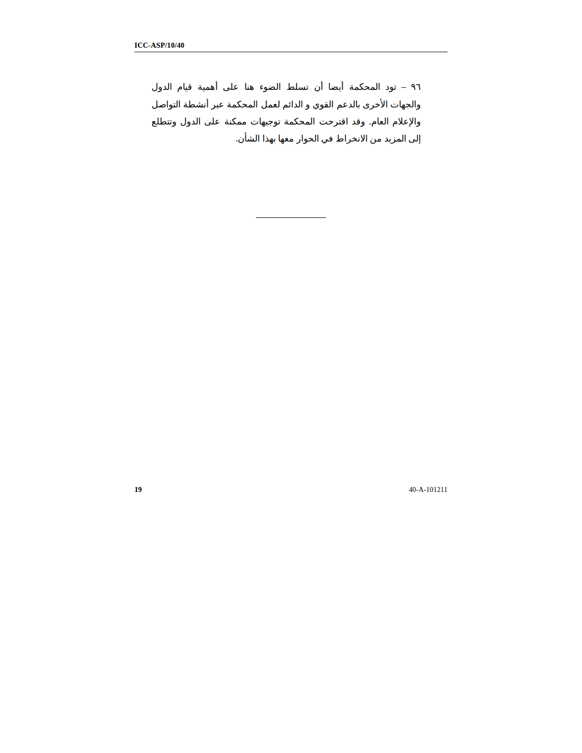ICC-ASP/10/40
٩٦–تود المحكمة أيضا أن تسلط الضوء هنا على أهمية قيام الدول والجهات الأخرى بالدعم القوي و الدائم لعمل المحكمة عبر أنشطة التواصل والإعلام العام. وقد اقترحت المحكمة توجيهات ممكنة على الدول وتتطلع إلى المزيد من الانخراط في الحوار معها بهذا الشأن.
19
40-A-101211